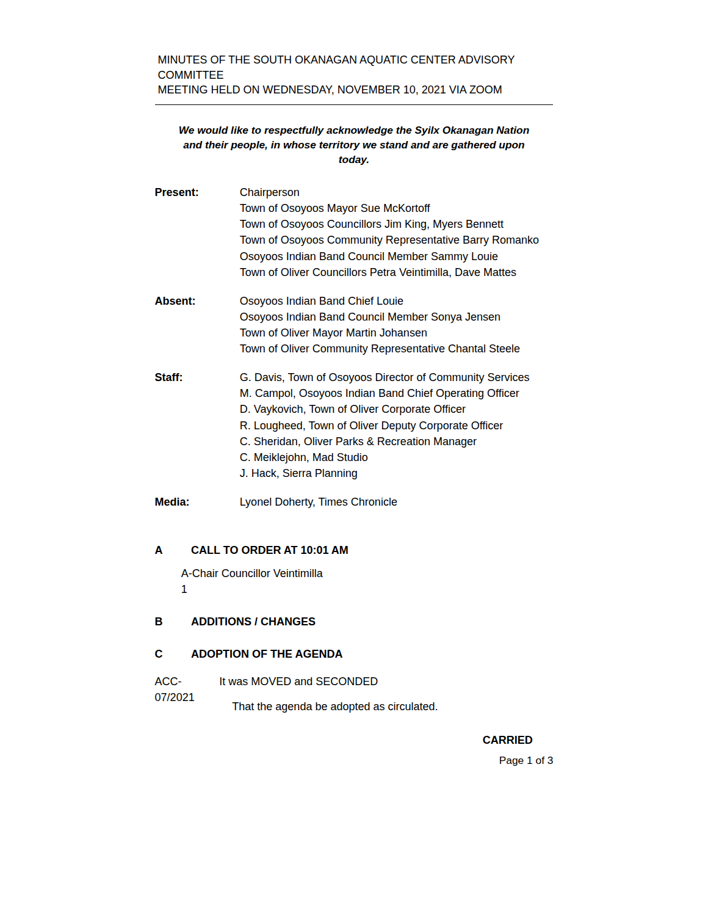MINUTES OF THE SOUTH OKANAGAN AQUATIC CENTER ADVISORY COMMITTEE
MEETING HELD ON WEDNESDAY, NOVEMBER 10, 2021 VIA ZOOM
We would like to respectfully acknowledge the Syilx Okanagan Nation and their people, in whose territory we stand and are gathered upon today.
| Present: | Chairperson Town of Osoyoos Mayor Sue McKortoff Town of Osoyoos Councillors Jim King, Myers Bennett Town of Osoyoos Community Representative Barry Romanko Osoyoos Indian Band Council Member Sammy Louie Town of Oliver Councillors Petra Veintimilla, Dave Mattes |
| Absent: | Osoyoos Indian Band Chief Louie Osoyoos Indian Band Council Member Sonya Jensen Town of Oliver Mayor Martin Johansen Town of Oliver Community Representative Chantal Steele |
| Staff: | G. Davis, Town of Osoyoos Director of Community Services M. Campol, Osoyoos Indian Band Chief Operating Officer D. Vaykovich, Town of Oliver Corporate Officer R. Lougheed, Town of Oliver Deputy Corporate Officer C. Sheridan, Oliver Parks & Recreation Manager C. Meiklejohn, Mad Studio J. Hack, Sierra Planning |
| Media: | Lyonel Doherty, Times Chronicle |
| A | CALL TO ORDER AT 10:01 AM |
| A-1 | Chair Councillor Veintimilla |
| B | ADDITIONS / CHANGES |
| C | ADOPTION OF THE AGENDA |
| ACC- 07/2021 | It was MOVED and SECONDED That the agenda be adopted as circulated. |
CARRIED
Page 1 of 3